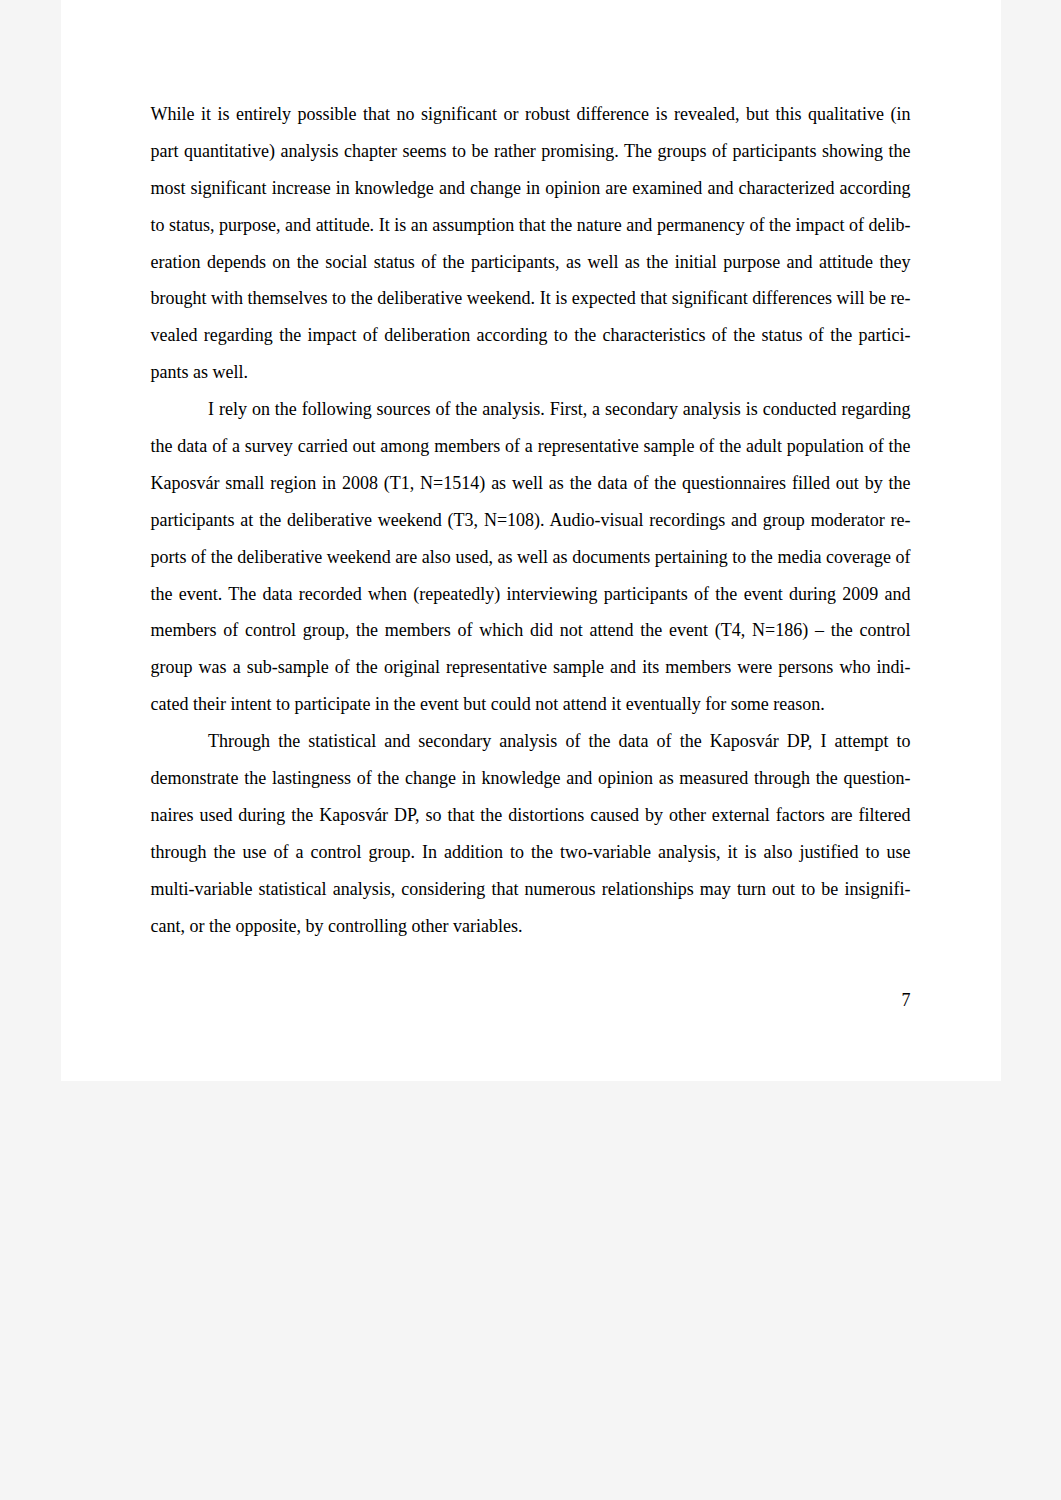While it is entirely possible that no significant or robust difference is revealed, but this qualitative (in part quantitative) analysis chapter seems to be rather promising. The groups of participants showing the most significant increase in knowledge and change in opinion are examined and characterized according to status, purpose, and attitude. It is an assumption that the nature and permanency of the impact of deliberation depends on the social status of the participants, as well as the initial purpose and attitude they brought with themselves to the deliberative weekend. It is expected that significant differences will be revealed regarding the impact of deliberation according to the characteristics of the status of the participants as well.
I rely on the following sources of the analysis. First, a secondary analysis is conducted regarding the data of a survey carried out among members of a representative sample of the adult population of the Kaposvár small region in 2008 (T1, N=1514) as well as the data of the questionnaires filled out by the participants at the deliberative weekend (T3, N=108). Audio-visual recordings and group moderator reports of the deliberative weekend are also used, as well as documents pertaining to the media coverage of the event. The data recorded when (repeatedly) interviewing participants of the event during 2009 and members of control group, the members of which did not attend the event (T4, N=186) – the control group was a sub-sample of the original representative sample and its members were persons who indicated their intent to participate in the event but could not attend it eventually for some reason.
Through the statistical and secondary analysis of the data of the Kaposvár DP, I attempt to demonstrate the lastingness of the change in knowledge and opinion as measured through the questionnaires used during the Kaposvár DP, so that the distortions caused by other external factors are filtered through the use of a control group. In addition to the two-variable analysis, it is also justified to use multi-variable statistical analysis, considering that numerous relationships may turn out to be insignificant, or the opposite, by controlling other variables.
7